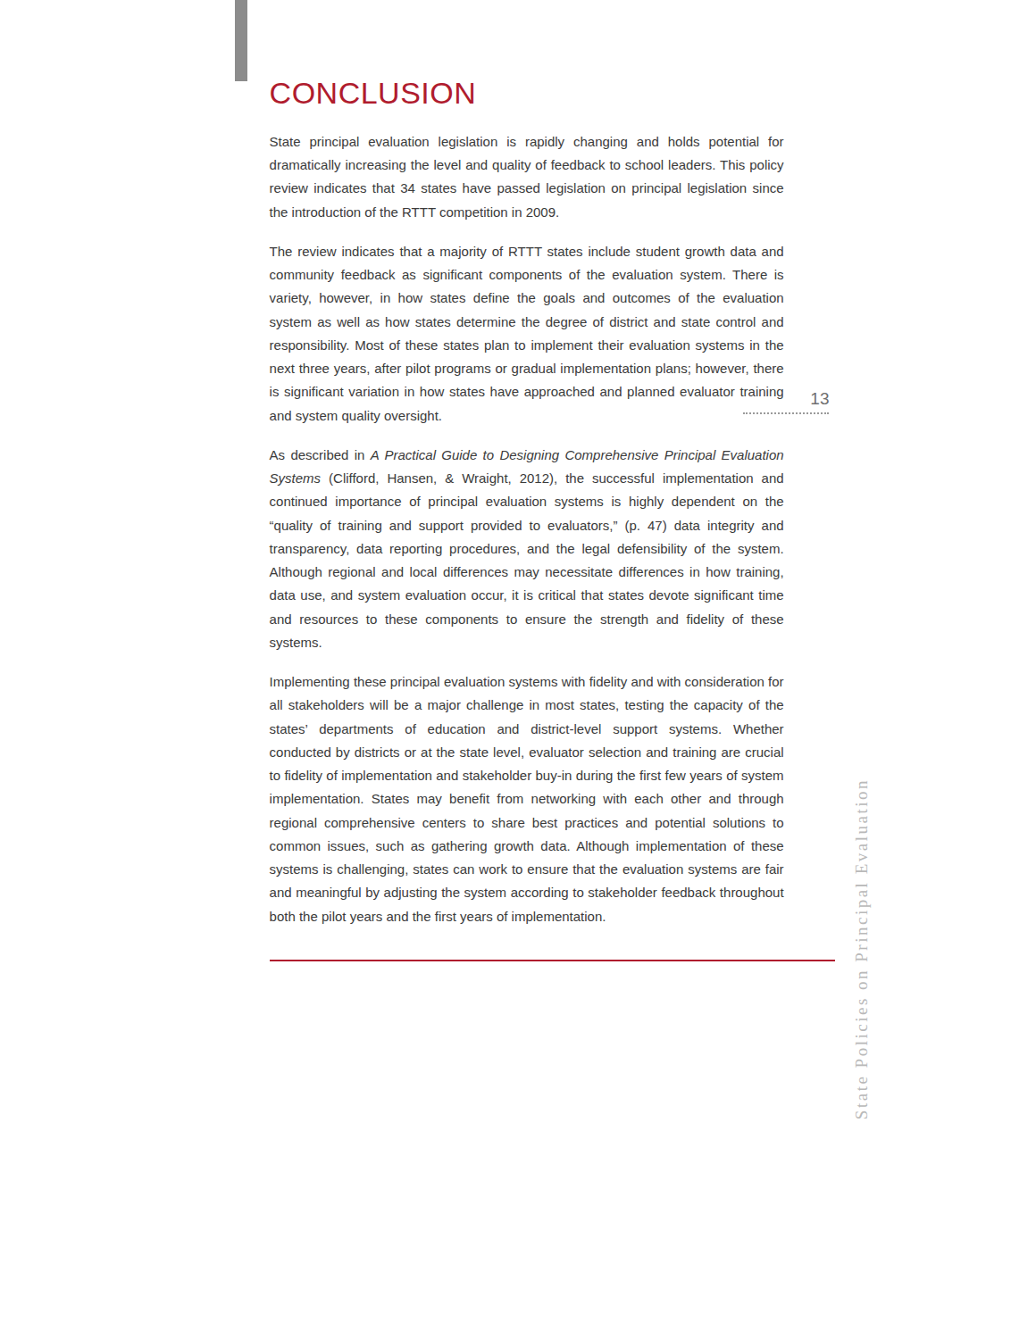CONCLUSION
State principal evaluation legislation is rapidly changing and holds potential for dramatically increasing the level and quality of feedback to school leaders. This policy review indicates that 34 states have passed legislation on principal legislation since the introduction of the RTTT competition in 2009.
The review indicates that a majority of RTTT states include student growth data and community feedback as significant components of the evaluation system. There is variety, however, in how states define the goals and outcomes of the evaluation system as well as how states determine the degree of district and state control and responsibility. Most of these states plan to implement their evaluation systems in the next three years, after pilot programs or gradual implementation plans; however, there is significant variation in how states have approached and planned evaluator training and system quality oversight.
As described in A Practical Guide to Designing Comprehensive Principal Evaluation Systems (Clifford, Hansen, & Wraight, 2012), the successful implementation and continued importance of principal evaluation systems is highly dependent on the “quality of training and support provided to evaluators,” (p. 47) data integrity and transparency, data reporting procedures, and the legal defensibility of the system. Although regional and local differences may necessitate differences in how training, data use, and system evaluation occur, it is critical that states devote significant time and resources to these components to ensure the strength and fidelity of these systems.
Implementing these principal evaluation systems with fidelity and with consideration for all stakeholders will be a major challenge in most states, testing the capacity of the states’ departments of education and district-level support systems. Whether conducted by districts or at the state level, evaluator selection and training are crucial to fidelity of implementation and stakeholder buy-in during the first few years of system implementation. States may benefit from networking with each other and through regional comprehensive centers to share best practices and potential solutions to common issues, such as gathering growth data. Although implementation of these systems is challenging, states can work to ensure that the evaluation systems are fair and meaningful by adjusting the system according to stakeholder feedback throughout both the pilot years and the first years of implementation.
13
State Policies on Principal Evaluation